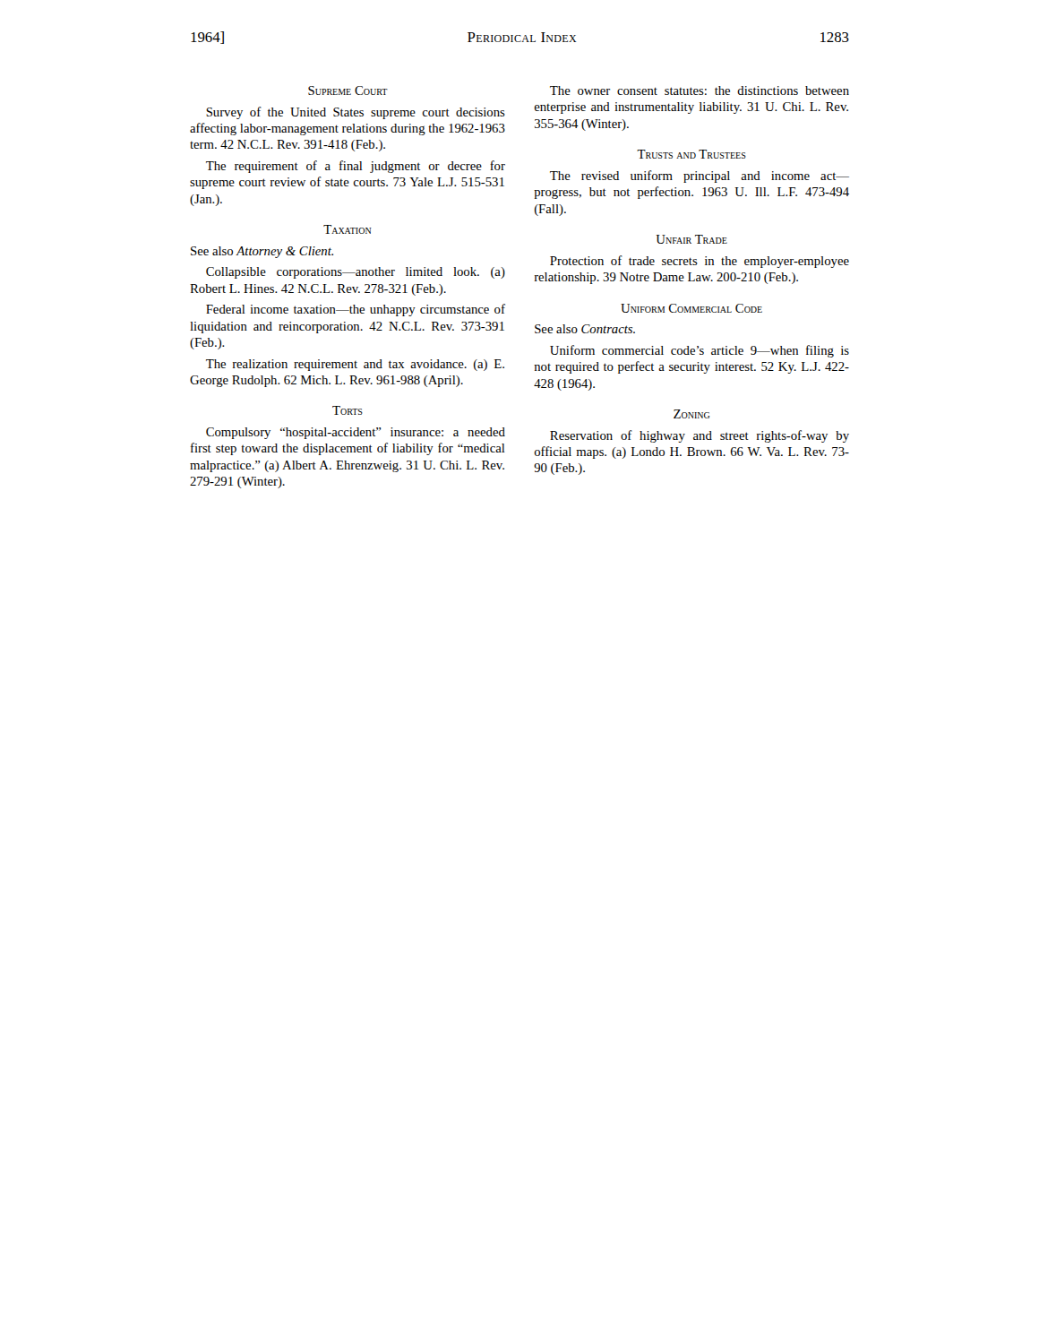1964] Periodical Index 1283
Supreme Court
Survey of the United States supreme court decisions affecting labor-management relations during the 1962-1963 term. 42 N.C.L. Rev. 391-418 (Feb.).
The requirement of a final judgment or decree for supreme court review of state courts. 73 Yale L.J. 515-531 (Jan.).
Taxation
See also Attorney & Client.
Collapsible corporations—another limited look. (a) Robert L. Hines. 42 N.C.L. Rev. 278-321 (Feb.).
Federal income taxation—the unhappy circumstance of liquidation and reincorporation. 42 N.C.L. Rev. 373-391 (Feb.).
The realization requirement and tax avoidance. (a) E. George Rudolph. 62 Mich. L. Rev. 961-988 (April).
Torts
Compulsory “hospital-accident” insurance: a needed first step toward the displacement of liability for “medical malpractice.” (a) Albert A. Ehrenzweig. 31 U. Chi. L. Rev. 279-291 (Winter).
The owner consent statutes: the distinctions between enterprise and instrumentality liability. 31 U. Chi. L. Rev. 355-364 (Winter).
Trusts and Trustees
The revised uniform principal and income act—progress, but not perfection. 1963 U. Ill. L.F. 473-494 (Fall).
Unfair Trade
Protection of trade secrets in the employer-employee relationship. 39 Notre Dame Law. 200-210 (Feb.).
Uniform Commercial Code
See also Contracts.
Uniform commercial code’s article 9—when filing is not required to perfect a security interest. 52 Ky. L.J. 422-428 (1964).
Zoning
Reservation of highway and street rights-of-way by official maps. (a) Londo H. Brown. 66 W. Va. L. Rev. 73-90 (Feb.).